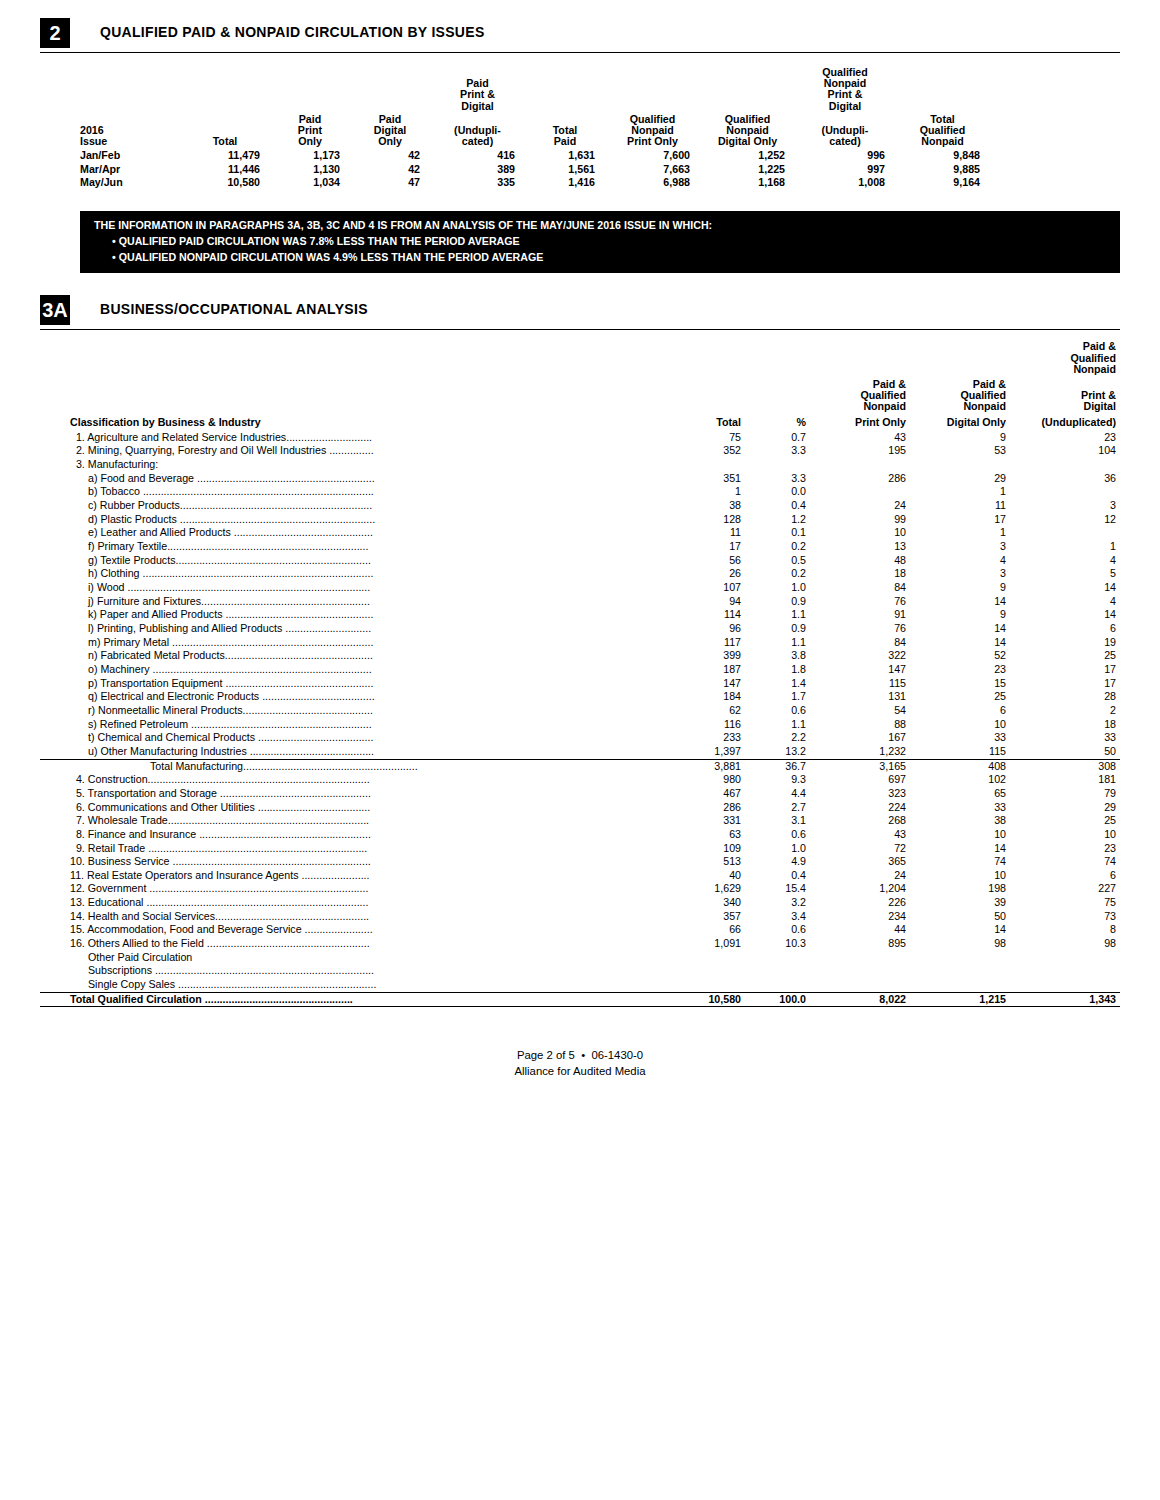2
QUALIFIED PAID & NONPAID CIRCULATION BY ISSUES
| | | | | Paid Print & Digital | | | | Qualified Nonpaid Print & Digital | |
| --- | --- | --- | --- | --- | --- | --- | --- | --- | --- |
| 2016 Issue | Total | Paid Print Only | Paid Digital Only | (Undupli- cated) | Total Paid | Qualified Nonpaid Print Only | Qualified Nonpaid Digital Only | (Undupli- cated) | Total Qualified Nonpaid |
| Jan/Feb | 11,479 | 1,173 | 42 | 416 | 1,631 | 7,600 | 1,252 | 996 | 9,848 |
| Mar/Apr | 11,446 | 1,130 | 42 | 389 | 1,561 | 7,663 | 1,225 | 997 | 9,885 |
| May/Jun | 10,580 | 1,034 | 47 | 335 | 1,416 | 6,988 | 1,168 | 1,008 | 9,164 |
THE INFORMATION IN PARAGRAPHS 3A, 3B, 3C AND 4 IS FROM AN ANALYSIS OF THE MAY/JUNE 2016 ISSUE IN WHICH:
• QUALIFIED PAID CIRCULATION WAS 7.8% LESS THAN THE PERIOD AVERAGE
• QUALIFIED NONPAID CIRCULATION WAS 4.9% LESS THAN THE PERIOD AVERAGE
3A
BUSINESS/OCCUPATIONAL ANALYSIS
| | | | | | Paid & Qualified Nonpaid |
| --- | --- | --- | --- | --- | --- |
| | | | Paid & Qualified Nonpaid | Paid & Qualified Nonpaid | Print & Digital |
| Classification by Business & Industry | Total | % | Print Only | Digital Only | (Unduplicated) |
| 1. Agriculture and Related Service Industries............................. | 75 | 0.7 | 43 | 9 | 23 |
| 2. Mining, Quarrying, Forestry and Oil Well Industries ............... | 352 | 3.3 | 195 | 53 | 104 |
| 3. Manufacturing: | | | | | |
| a) Food and Beverage ............................................................ | 351 | 3.3 | 286 | 29 | 36 |
| b) Tobacco .............................................................................. | 1 | 0.0 | | 1 | |
| c) Rubber Products................................................................. | 38 | 0.4 | 24 | 11 | 3 |
| d) Plastic Products .................................................................. | 128 | 1.2 | 99 | 17 | 12 |
| e) Leather and Allied Products ............................................... | 11 | 0.1 | 10 | 1 | |
| f) Primary Textile.................................................................... | 17 | 0.2 | 13 | 3 | 1 |
| g) Textile Products.................................................................. | 56 | 0.5 | 48 | 4 | 4 |
| h) Clothing .............................................................................. | 26 | 0.2 | 18 | 3 | 5 |
| i) Wood .................................................................................. | 107 | 1.0 | 84 | 9 | 14 |
| j) Furniture and Fixtures......................................................... | 94 | 0.9 | 76 | 14 | 4 |
| k) Paper and Allied Products .................................................. | 114 | 1.1 | 91 | 9 | 14 |
| l) Printing, Publishing and Allied Products ............................. | 96 | 0.9 | 76 | 14 | 6 |
| m) Primary Metal .................................................................... | 117 | 1.1 | 84 | 14 | 19 |
| n) Fabricated Metal Products.................................................. | 399 | 3.8 | 322 | 52 | 25 |
| o) Machinery .......................................................................... | 187 | 1.8 | 147 | 23 | 17 |
| p) Transportation Equipment .................................................. | 147 | 1.4 | 115 | 15 | 17 |
| q) Electrical and Electronic Products ...................................... | 184 | 1.7 | 131 | 25 | 28 |
| r) Nonmeetallic Mineral Products............................................ | 62 | 0.6 | 54 | 6 | 2 |
| s) Refined Petroleum ............................................................. | 116 | 1.1 | 88 | 10 | 18 |
| t) Chemical and Chemical Products ....................................... | 233 | 2.2 | 167 | 33 | 33 |
| u) Other Manufacturing Industries .......................................... | 1,397 | 13.2 | 1,232 | 115 | 50 |
| Total Manufacturing........................................................... | 3,881 | 36.7 | 3,165 | 408 | 308 |
| 4. Construction........................................................................... | 980 | 9.3 | 697 | 102 | 181 |
| 5. Transportation and Storage ................................................... | 467 | 4.4 | 323 | 65 | 79 |
| 6. Communications and Other Utilities ...................................... | 286 | 2.7 | 224 | 33 | 29 |
| 7. Wholesale Trade.................................................................... | 331 | 3.1 | 268 | 38 | 25 |
| 8. Finance and Insurance .......................................................... | 63 | 0.6 | 43 | 10 | 10 |
| 9. Retail Trade .......................................................................... | 109 | 1.0 | 72 | 14 | 23 |
| 10. Business Service ................................................................... | 513 | 4.9 | 365 | 74 | 74 |
| 11. Real Estate Operators and Insurance Agents ....................... | 40 | 0.4 | 24 | 10 | 6 |
| 12. Government .......................................................................... | 1,629 | 15.4 | 1,204 | 198 | 227 |
| 13. Educational ........................................................................... | 340 | 3.2 | 226 | 39 | 75 |
| 14. Health and Social Services.................................................... | 357 | 3.4 | 234 | 50 | 73 |
| 15. Accommodation, Food and Beverage Service ....................... | 66 | 0.6 | 44 | 14 | 8 |
| 16. Others Allied to the Field ....................................................... | 1,091 | 10.3 | 895 | 98 | 98 |
| Other Paid Circulation | | | | | |
| Subscriptions .......................................................................... | | | | | |
| Single Copy Sales ................................................................... | | | | | |
| Total Qualified Circulation .................................................. | 10,580 | 100.0 | 8,022 | 1,215 | 1,343 |
Page 2 of 5 • 06-1430-0
Alliance for Audited Media